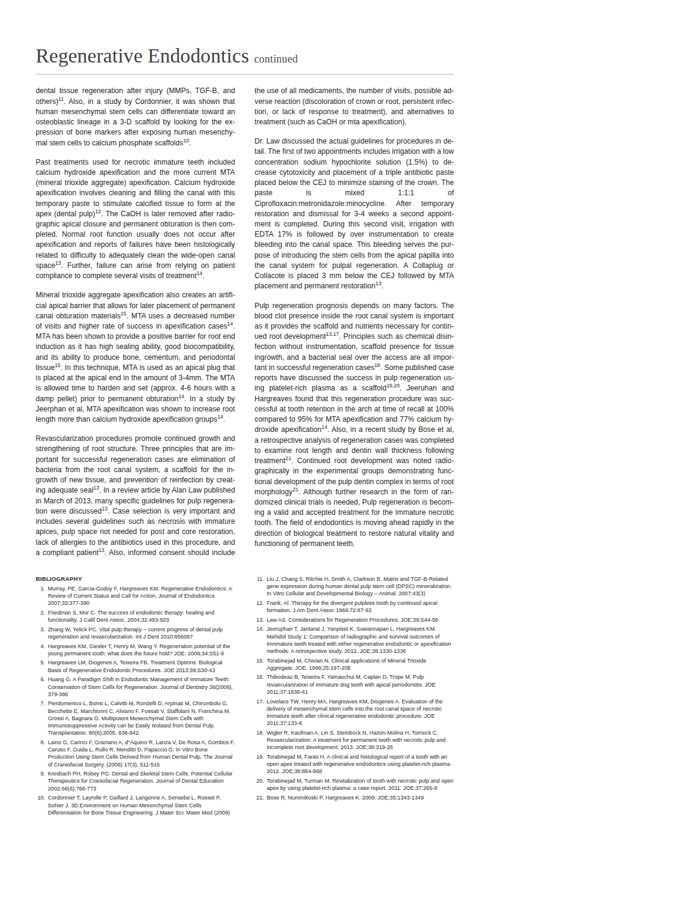Regenerative Endodontics continued
dental tissue regeneration after injury (MMPs, TGF-B, and others)11. Also, in a study by Cordonnier, it was shown that human mesenchymal stem cells can differentiate toward an osteoblastic lineage in a 3-D scaffold by looking for the expression of bone markers after exposing human mesenchymal stem cells to calcium phosphate scaffolds10.
Past treatments used for necrotic immature teeth included calcium hydroxide apexification and the more current MTA (mineral trioxide aggregate) apexification. Calcium hydroxide apexification involves cleaning and filling the canal with this temporary paste to stimulate calcified tissue to form at the apex (dental pulp)12. The CaOH is later removed after radiographic apical closure and permanent obturation is then completed. Normal root function usually does not occur after apexification and reports of failures have been histologically related to difficulty to adequately clean the wide-open canal space13. Further, failure can arise from relying on patient compliance to complete several visits of treatment14.
Mineral trioxide aggregate apexification also creates an artificial apical barrier that allows for later placement of permanent canal obturation materials15. MTA uses a decreased number of visits and higher rate of success in apexification cases14. MTA has been shown to provide a positive barrier for root end induction as it has high sealing ability, good biocompatibility, and its ability to produce bone, cementum, and periodontal tissue15. In this technique, MTA is used as an apical plug that is placed at the apical end in the amount of 3-4mm. The MTA is allowed time to harden and set (approx. 4-6 hours with a damp pellet) prior to permanent obturation14. In a study by Jeerphan et al, MTA apexification was shown to increase root length more than calcium hydroxide apexification groups14.
Revascularization procedures promote continued growth and strengthening of root structure. Three principles that are important for successful regeneration cases are elimination of bacteria from the root canal system, a scaffold for the ingrowth of new tissue, and prevention of reinfection by creating adequate seal13. In a review article by Alan Law published in March of 2013, many specific guidelines for pulp regeneration were discussed13. Case selection is very important and includes several guidelines such as necrosis with immature apices, pulp space not needed for post and core restoration, lack of allergies to the antibiotics used in this procedure, and a compliant patient13. Also, informed consent should include the use of all medicaments, the number of visits, possible adverse reaction (discoloration of crown or root, persistent infection, or lack of response to treatment), and alternatives to treatment (such as CaOH or mta apexification).
Dr. Law discussed the actual guidelines for procedures in detail. The first of two appointments includes irrigation with a low concentration sodium hypochlorite solution (1.5%) to decrease cytotoxicity and placement of a triple antibiotic paste placed below the CEJ to minimize staining of the crown. The paste is mixed 1:1:1 of Ciprofloxacin:metronidazole:minocycline. After temporary restoration and dismissal for 3-4 weeks a second appointment is completed. During this second visit, irrigation with EDTA 17% is followed by over instrumentation to create bleeding into the canal space. This bleeding serves the purpose of introducing the stem cells from the apical papilla into the canal system for pulpal regeneration. A Collaplug or Collacote is placed 3 mm below the CEJ followed by MTA placement and permanent restoration13.
Pulp regeneration prognosis depends on many factors. The blood clot presence inside the root canal system is important as it provides the scaffold and nutrients necessary for continued root development13,17. Principles such as chemical disinfection without instrumentation, scaffold presence for tissue ingrowth, and a bacterial seal over the access are all important in successful regeneration cases18. Some published case reports have discussed the success in pulp regeneration using platelet-rich plasma as a scaffold19,20. Jeeruhan and Hargreaves found that this regeneration procedure was successful at tooth retention in the arch at time of recall at 100% compared to 95% for MTA apexification and 77% calcium hydroxide apexification14. Also, in a recent study by Bose et al, a retrospective analysis of regeneration cases was completed to examine root length and dentin wall thickness following treatment21. Continued root development was noted radiographically in the experimental groups demonstrating functional development of the pulp dentin complex in terms of root morphology21. Although further research in the form of randomized clinical trials is needed, Pulp regeneration is becoming a valid and accepted treatment for the immature necrotic tooth. The field of endodontics is moving ahead rapidly in the direction of biological treatment to restore natural vitality and functioning of permanent teeth.
BIBLIOGRAPHY
Murray, PE, Garcia-Godoy F, Hargreaves KM. Regenerative Endodontics: A Review of Current Status and Call for Action. Journal of Endodontics 2007;33:377-390
Friedman S, Mor C. The success of endodontic therapy: healing and functionality. J Calif Dent Assoc. 2004;32:493-503.
Zhang W, Yelick PC. Vital pulp therapy – current progress of dental pulp regeneration and revascularization. Int J Dent 2010:856087
Hargreaves KM, Giesler T, Henry M, Wang Y. Regeneration potential of the young permanent tooth: what does the future hold? JOE. 2008;34:S51-6
Hargreaves LM, Diogenes A, Teixeira FB. Treatment Options: Biological Basis of Regenerative Endodontic Procedures. JOE 2013;39:S30-43
Huang G. A Paradigm Shift in Endodontic Management of Immature Teeth: Conservation of Stem Cells for Regeneration. Journal of Dentistry 36(2008), 379-386
Pierdomenico L, Bonsi L, Calvitti M, Rondelli D, Arpinati M, Chirumbolo G, Becchette E, Marchionni C, Alviano F, Fossati V, Staffolani N, Franchina M, Grossi A, Bagnara G. Multipotent Mesenchymal Stem Cells with Immunosuppressive Activity can be Easily Isolated from Dental Pulp. Transplantation. 80(6);2005, 836-842.
Laino G, Carinci F, Graziano A, d"Aquino R, Lanza V, De Rosa A, Gombos F, Caruso F, Guida L, Rullo R, Menditti D, Papaccio G. In Vitro Bone Production Using Stem Cells Derived from Human Dental Pulp. The Journal of Craniofacial Surgery. (2006) 17(3), 511-515
Kresbach PH, Robey PG. Dental and Skeletal Stem Cells: Potential Cellular Therapeutics for Craniofacial Regeneration. Journal of Dental Education 2002;66(6):766-773
Cordonnier T, Layrolle P, Gaillard J, Langonne A, Sensebe L, Rosset P, Sohier J. 3D Environment on Human Mesenchymal Stem Cells Differentiation for Bone Tissue Engineering. J Mater Sci: Mater Med (2009)
Liu J, Chang S, Ritchie H, Smith A, Clarkson B. Matrix and TGF-B-Related gene expression during human dental pulp stem cell (DPSC) mineralization. In Vitro Cellular and Developmental Biology – Animal. 2007;43(3)
Frank, Al. Therapy for the divergent pulpless tooth by continued apical formation. J Am Dent Assoc 1966;72:87-93
Law AS. Considerations for Regeneration Procedures. JOE;39:S44-56
Jeeruphan T, Jantarat J, Yanpiset K, Suwannapan L, Hargreaves KM. Mahidol Study 1: Comparison of radiographic and survival outcomes of imnmature teeth treated with either regenerative endodontic or apexification methods: A retrospective study. 2012. JOE;38:1330-1336
Torabinejad M, Chivian N. Clinical applications of Mineral Trioxide Aggregate. JOE. 1999;25:197-205
Thibodeau B, Teixeira F, Yamauchui M, Caplan D, Trope M. Pulp revascularization of immature dog teeth with apical periodontitis. JOE 2011;37:1636-41
Lovelace TW, Henry MA, Hargreaves KM, Diogenes A. Evaluation of the delivery of mesenchymal stem cells into the root canal space of necrotic immature teeth after clinical regenerative endodontic procedure. JOE 2011;37:133-8.
Wigler R, Kaufman A, Lin S, Steinbock N, Hazon-Molina H, Torneck C. Revascularization: A treatment for permanent teeth with necrotic pulp and incomplete root development. 2013. JOE;39:319-26
Torabinejad M, Faras H. A clinical and histological report of a tooth with an open apex treated with regenerative endodontics using platelet-rich plasma. 2012. JOE;38:864-868
Torabinejad M, Turman M. Revitalization of tooth with necrotic pulp and open apex by using platelet-rich plasma: a case report. 2011. JOE;37:265-8
Bose R, Nummikoski P, Hargreaves K. 2009. JOE;35:1343-1349